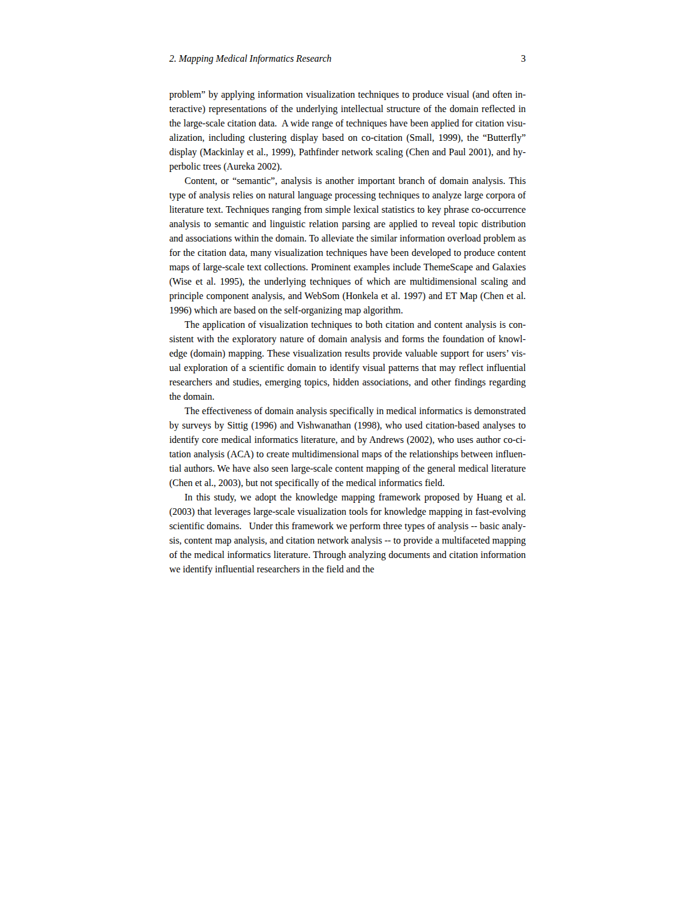2. Mapping Medical Informatics Research 3
problem” by applying information visualization techniques to produce visual (and often interactive) representations of the underlying intellectual structure of the domain reflected in the large-scale citation data. A wide range of techniques have been applied for citation visualization, including clustering display based on co-citation (Small, 1999), the “Butterfly” display (Mackinlay et al., 1999), Pathfinder network scaling (Chen and Paul 2001), and hyperbolic trees (Aureka 2002).
Content, or “semantic”, analysis is another important branch of domain analysis. This type of analysis relies on natural language processing techniques to analyze large corpora of literature text. Techniques ranging from simple lexical statistics to key phrase co-occurrence analysis to semantic and linguistic relation parsing are applied to reveal topic distribution and associations within the domain. To alleviate the similar information overload problem as for the citation data, many visualization techniques have been developed to produce content maps of large-scale text collections. Prominent examples include ThemeScape and Galaxies (Wise et al. 1995), the underlying techniques of which are multidimensional scaling and principle component analysis, and WebSom (Honkela et al. 1997) and ET Map (Chen et al. 1996) which are based on the self-organizing map algorithm.
The application of visualization techniques to both citation and content analysis is consistent with the exploratory nature of domain analysis and forms the foundation of knowledge (domain) mapping. These visualization results provide valuable support for users’ visual exploration of a scientific domain to identify visual patterns that may reflect influential researchers and studies, emerging topics, hidden associations, and other findings regarding the domain.
The effectiveness of domain analysis specifically in medical informatics is demonstrated by surveys by Sittig (1996) and Vishwanathan (1998), who used citation-based analyses to identify core medical informatics literature, and by Andrews (2002), who uses author co-citation analysis (ACA) to create multidimensional maps of the relationships between influential authors. We have also seen large-scale content mapping of the general medical literature (Chen et al., 2003), but not specifically of the medical informatics field.
In this study, we adopt the knowledge mapping framework proposed by Huang et al. (2003) that leverages large-scale visualization tools for knowledge mapping in fast-evolving scientific domains. Under this framework we perform three types of analysis -- basic analysis, content map analysis, and citation network analysis -- to provide a multifaceted mapping of the medical informatics literature. Through analyzing documents and citation information we identify influential researchers in the field and the